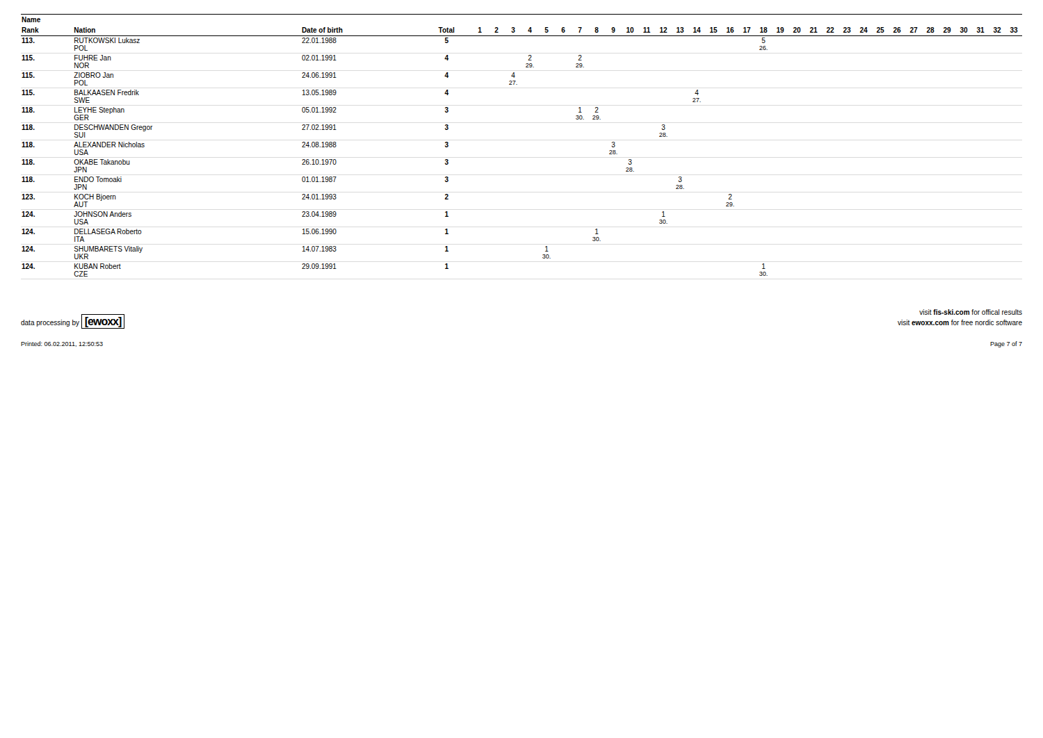| Name | | | |
| --- | --- | --- | --- |
| Rank | Nation | Date of birth | Total | 1 | 2 | 3 | 4 | 5 | 6 | 7 | 8 | 9 | 10 | 11 | 12 | 13 | 14 | 15 | 16 | 17 | 18 | 19 | 20 | 21 | 22 | 23 | 24 | 25 | 26 | 27 | 28 | 29 | 30 | 31 | 32 | 33 |
| 113. | RUTKOWSKI Lukasz POL | 22.01.1988 | 5 | | | | | | | | | | | | | | | | | | 5 26. | | | | | | | | | | | | | | | |
| 115. | FUHRE Jan NOR | 02.01.1991 | 4 | | | | 2 29. | | | 2 29. | | | | | | | | | | | | | | | | | | | | | | | | | | |
| 115. | ZIOBRO Jan POL | 24.06.1991 | 4 | | | 4 27. | | | | | | | | | | | | | | | | | | | | | | | | | | | | | | |
| 115. | BALKAASEN Fredrik SWE | 13.05.1989 | 4 | | | | | | | | | | | | | | 4 27. | | | | | | | | | | | | | | | | | | | |
| 118. | LEYHE Stephan GER | 05.01.1992 | 3 | | | | | | | 1 30. | 2 29. | | | | | | | | | | | | | | | | | | | | | | | | | |
| 118. | DESCHWANDEN Gregor SUI | 27.02.1991 | 3 | | | | | | | | | | | | 3 28. | | | | | | | | | | | | | | | | | | | | | |
| 118. | ALEXANDER Nicholas USA | 24.08.1988 | 3 | | | | | | | | | 3 28. | | | | | | | | | | | | | | | | | | | | | | | | |
| 118. | OKABE Takanobu JPN | 26.10.1970 | 3 | | | | | | | | | | 3 28. | | | | | | | | | | | | | | | | | | | | | | | |
| 118. | ENDO Tomoaki JPN | 01.01.1987 | 3 | | | | | | | | | | | | | 3 28. | | | | | | | | | | | | | | | | | | | | |
| 123. | KOCH Bjoern AUT | 24.01.1993 | 2 | | | | | | | | | | | | | | | | 2 29. | | | | | | | | | | | | | | | | | |
| 124. | JOHNSON Anders USA | 23.04.1989 | 1 | | | | | | | | | | | | 1 30. | | | | | | | | | | | | | | | | | | | | | |
| 124. | DELLASEGA Roberto ITA | 15.06.1990 | 1 | | | | | | | | 1 30. | | | | | | | | | | | | | | | | | | | | | | | | | |
| 124. | SHUMBARETS Vitaliy UKR | 14.07.1983 | 1 | | | | | 1 30. | | | | | | | | | | | | | | | | | | | | | | | | | | | | |
| 124. | KUBAN Robert CZE | 29.09.1991 | 1 | | | | | | | | | | | | | | | | | | 1 30. | | | | | | | | | | | | | | | |
data processing by [ewoxx]
visit fis-ski.com for offical results
visit ewoxx.com for free nordic software
Printed: 06.02.2011, 12:50:53
Page 7 of 7